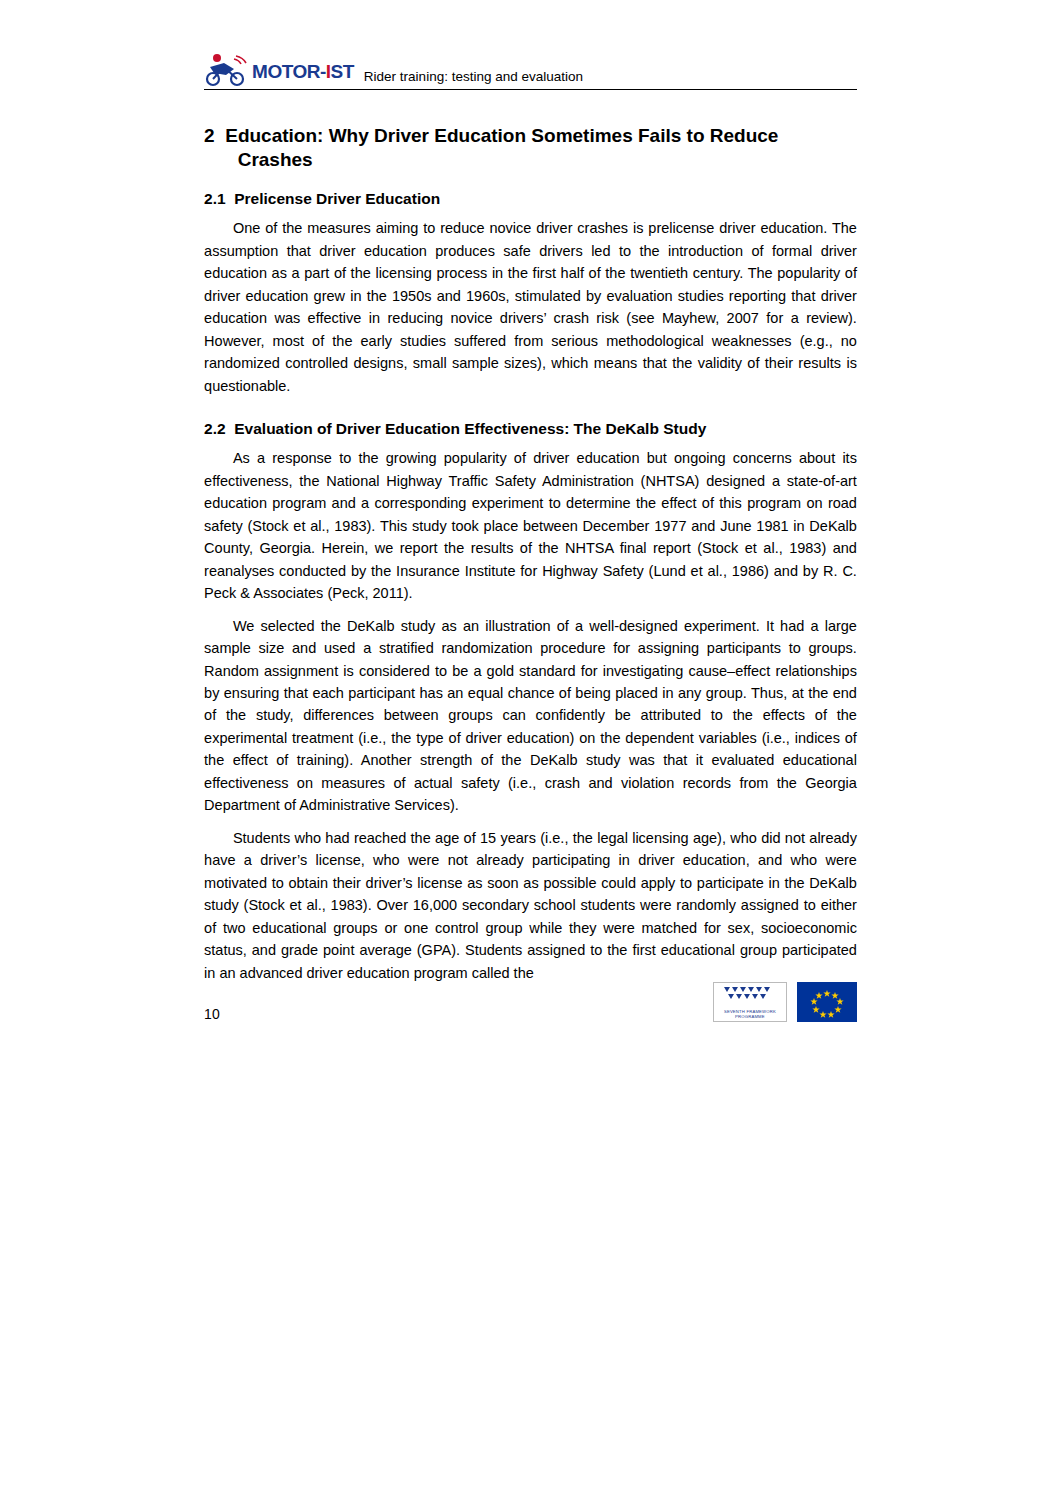MOTOR-IST
Rider training: testing and evaluation
2 Education: Why Driver Education Sometimes Fails to Reduce Crashes
2.1 Prelicense Driver Education
One of the measures aiming to reduce novice driver crashes is prelicense driver education. The assumption that driver education produces safe drivers led to the introduction of formal driver education as a part of the licensing process in the first half of the twentieth century. The popularity of driver education grew in the 1950s and 1960s, stimulated by evaluation studies reporting that driver education was effective in reducing novice drivers’ crash risk (see Mayhew, 2007 for a review). However, most of the early studies suffered from serious methodological weaknesses (e.g., no randomized controlled designs, small sample sizes), which means that the validity of their results is questionable.
2.2 Evaluation of Driver Education Effectiveness: The DeKalb Study
As a response to the growing popularity of driver education but ongoing concerns about its effectiveness, the National Highway Traffic Safety Administration (NHTSA) designed a state-of-art education program and a corresponding experiment to determine the effect of this program on road safety (Stock et al., 1983). This study took place between December 1977 and June 1981 in DeKalb County, Georgia. Herein, we report the results of the NHTSA final report (Stock et al., 1983) and reanalyses conducted by the Insurance Institute for Highway Safety (Lund et al., 1986) and by R. C. Peck & Associates (Peck, 2011).
We selected the DeKalb study as an illustration of a well-designed experiment. It had a large sample size and used a stratified randomization procedure for assigning participants to groups. Random assignment is considered to be a gold standard for investigating cause–effect relationships by ensuring that each participant has an equal chance of being placed in any group. Thus, at the end of the study, differences between groups can confidently be attributed to the effects of the experimental treatment (i.e., the type of driver education) on the dependent variables (i.e., indices of the effect of training). Another strength of the DeKalb study was that it evaluated educational effectiveness on measures of actual safety (i.e., crash and violation records from the Georgia Department of Administrative Services).
Students who had reached the age of 15 years (i.e., the legal licensing age), who did not already have a driver’s license, who were not already participating in driver education, and who were motivated to obtain their driver’s license as soon as possible could apply to participate in the DeKalb study (Stock et al., 1983). Over 16,000 secondary school students were randomly assigned to either of two educational groups or one control group while they were matched for sex, socioeconomic status, and grade point average (GPA). Students assigned to the first educational group participated in an advanced driver education program called the
10
SEVENTH FRAMEWORK
PROGRAMME